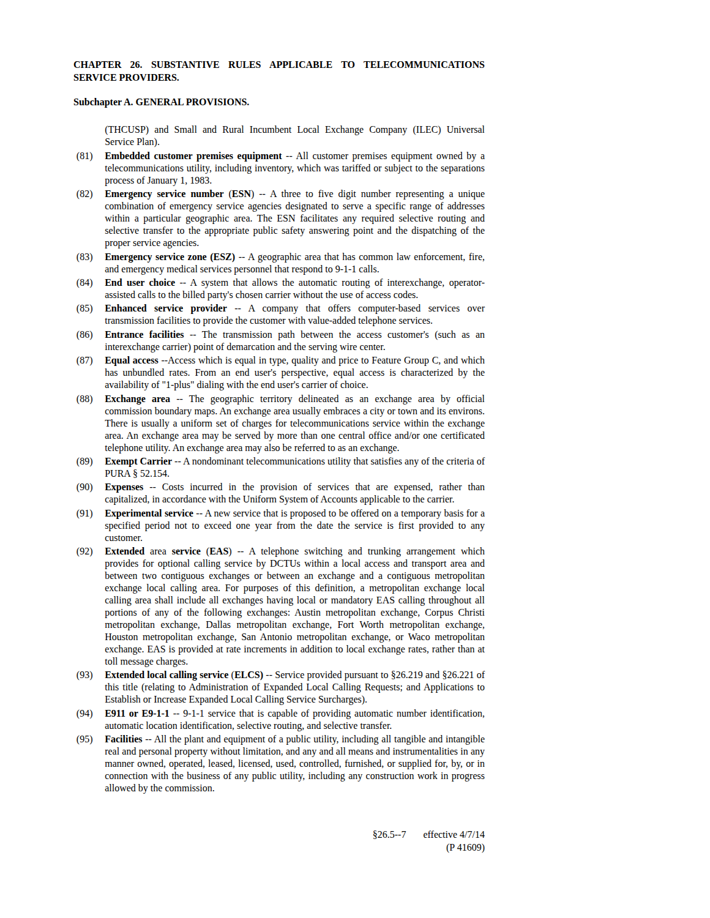CHAPTER 26. SUBSTANTIVE RULES APPLICABLE TO TELECOMMUNICATIONS SERVICE PROVIDERS.
Subchapter A. GENERAL PROVISIONS.
(THCUSP) and Small and Rural Incumbent Local Exchange Company (ILEC) Universal Service Plan).
(81)
Embedded customer premises equipment -- All customer premises equipment owned by a telecommunications utility, including inventory, which was tariffed or subject to the separations process of January 1, 1983.
(82)
Emergency service number (ESN) -- A three to five digit number representing a unique combination of emergency service agencies designated to serve a specific range of addresses within a particular geographic area. The ESN facilitates any required selective routing and selective transfer to the appropriate public safety answering point and the dispatching of the proper service agencies.
(83)
Emergency service zone (ESZ) -- A geographic area that has common law enforcement, fire, and emergency medical services personnel that respond to 9-1-1 calls.
(84)
End user choice -- A system that allows the automatic routing of interexchange, operator-assisted calls to the billed party's chosen carrier without the use of access codes.
(85)
Enhanced service provider -- A company that offers computer-based services over transmission facilities to provide the customer with value-added telephone services.
(86)
Entrance facilities -- The transmission path between the access customer's (such as an interexchange carrier) point of demarcation and the serving wire center.
(87)
Equal access --Access which is equal in type, quality and price to Feature Group C, and which has unbundled rates. From an end user's perspective, equal access is characterized by the availability of "1-plus" dialing with the end user's carrier of choice.
(88)
Exchange area -- The geographic territory delineated as an exchange area by official commission boundary maps. An exchange area usually embraces a city or town and its environs. There is usually a uniform set of charges for telecommunications service within the exchange area. An exchange area may be served by more than one central office and/or one certificated telephone utility. An exchange area may also be referred to as an exchange.
(89)
Exempt Carrier -- A nondominant telecommunications utility that satisfies any of the criteria of PURA § 52.154.
(90)
Expenses -- Costs incurred in the provision of services that are expensed, rather than capitalized, in accordance with the Uniform System of Accounts applicable to the carrier.
(91)
Experimental service -- A new service that is proposed to be offered on a temporary basis for a specified period not to exceed one year from the date the service is first provided to any customer.
(92)
Extended area service (EAS) -- A telephone switching and trunking arrangement which provides for optional calling service by DCTUs within a local access and transport area and between two contiguous exchanges or between an exchange and a contiguous metropolitan exchange local calling area. For purposes of this definition, a metropolitan exchange local calling area shall include all exchanges having local or mandatory EAS calling throughout all portions of any of the following exchanges: Austin metropolitan exchange, Corpus Christi metropolitan exchange, Dallas metropolitan exchange, Fort Worth metropolitan exchange, Houston metropolitan exchange, San Antonio metropolitan exchange, or Waco metropolitan exchange. EAS is provided at rate increments in addition to local exchange rates, rather than at toll message charges.
(93)
Extended local calling service (ELCS) -- Service provided pursuant to §26.219 and §26.221 of this title (relating to Administration of Expanded Local Calling Requests; and Applications to Establish or Increase Expanded Local Calling Service Surcharges).
(94)
E911 or E9-1-1 -- 9-1-1 service that is capable of providing automatic number identification, automatic location identification, selective routing, and selective transfer.
(95)
Facilities -- All the plant and equipment of a public utility, including all tangible and intangible real and personal property without limitation, and any and all means and instrumentalities in any manner owned, operated, leased, licensed, used, controlled, furnished, or supplied for, by, or in connection with the business of any public utility, including any construction work in progress allowed by the commission.
§26.5--7 effective 4/7/14
(P 41609)